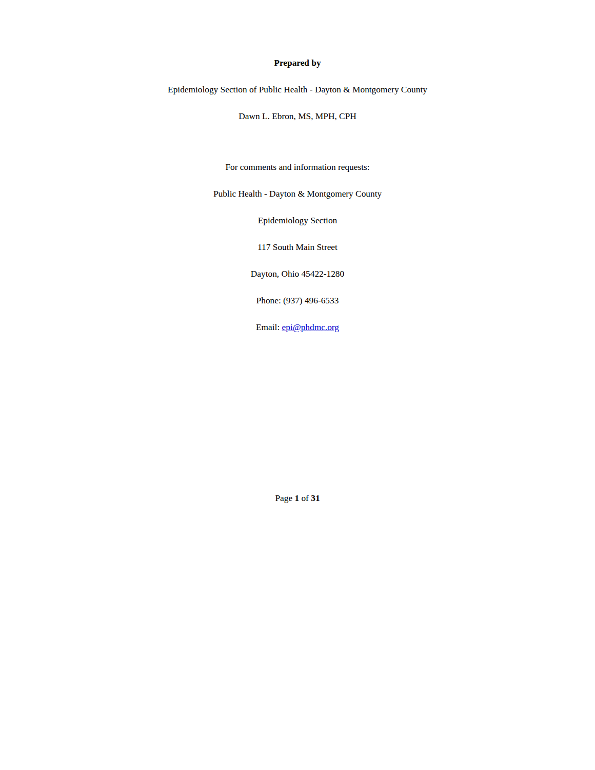Prepared by
Epidemiology Section of Public Health - Dayton & Montgomery County
Dawn L. Ebron, MS, MPH, CPH
For comments and information requests:
Public Health - Dayton & Montgomery County
Epidemiology Section
117 South Main Street
Dayton, Ohio 45422-1280
Phone: (937) 496-6533
Email: epi@phdmc.org
Page 1 of 31